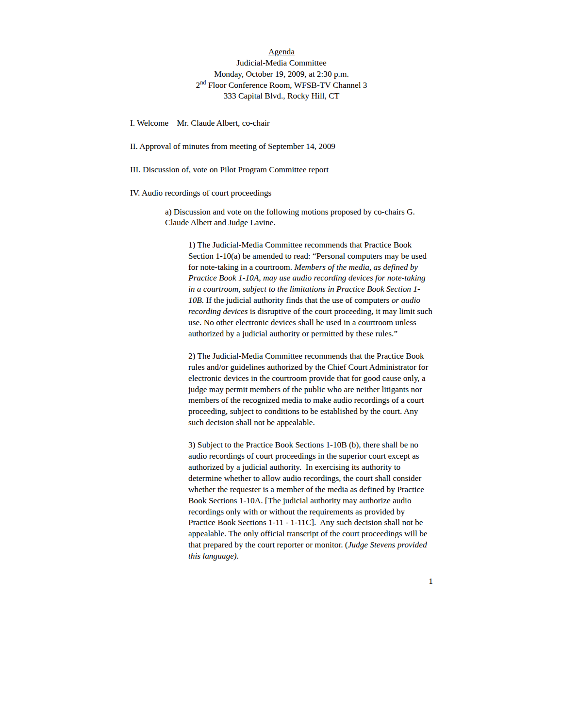Agenda
Judicial-Media Committee
Monday, October 19, 2009, at 2:30 p.m.
2nd Floor Conference Room, WFSB-TV Channel 3
333 Capital Blvd., Rocky Hill, CT
I. Welcome – Mr. Claude Albert, co-chair
II. Approval of minutes from meeting of September 14, 2009
III. Discussion of, vote on Pilot Program Committee report
IV. Audio recordings of court proceedings
a) Discussion and vote on the following motions proposed by co-chairs G. Claude Albert and Judge Lavine.
1) The Judicial-Media Committee recommends that Practice Book Section 1-10(a) be amended to read: “Personal computers may be used for note-taking in a courtroom. Members of the media, as defined by Practice Book 1-10A, may use audio recording devices for note-taking in a courtroom, subject to the limitations in Practice Book Section 1-10B. If the judicial authority finds that the use of computers or audio recording devices is disruptive of the court proceeding, it may limit such use. No other electronic devices shall be used in a courtroom unless authorized by a judicial authority or permitted by these rules.”
2) The Judicial-Media Committee recommends that the Practice Book rules and/or guidelines authorized by the Chief Court Administrator for electronic devices in the courtroom provide that for good cause only, a judge may permit members of the public who are neither litigants nor members of the recognized media to make audio recordings of a court proceeding, subject to conditions to be established by the court. Any such decision shall not be appealable.
3) Subject to the Practice Book Sections 1-10B (b), there shall be no audio recordings of court proceedings in the superior court except as authorized by a judicial authority. In exercising its authority to determine whether to allow audio recordings, the court shall consider whether the requester is a member of the media as defined by Practice Book Sections 1-10A. [The judicial authority may authorize audio recordings only with or without the requirements as provided by Practice Book Sections 1-11 - 1-11C]. Any such decision shall not be appealable. The only official transcript of the court proceedings will be that prepared by the court reporter or monitor. (Judge Stevens provided this language).
1